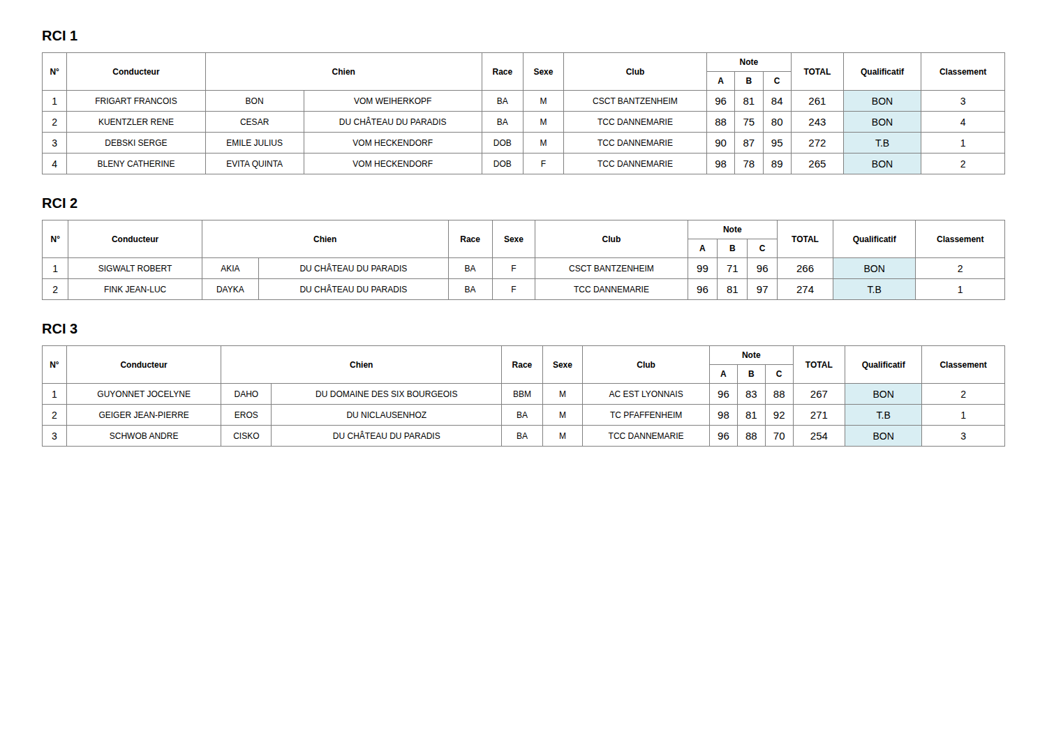RCI 1
| N° | Conducteur | Chien | Race | Sexe | Club | Note | TOTAL | Qualificatif | Classement |
| --- | --- | --- | --- | --- | --- | --- | --- | --- | --- |
| A | B | C |
| 1 | FRIGART FRANCOIS | BON | VOM WEIHERKOPF | BA | M | CSCT BANTZENHEIM | 96 | 81 | 84 | 261 | BON | 3 |
| 2 | KUENTZLER RENE | CESAR | DU CHÂTEAU DU PARADIS | BA | M | TCC DANNEMARIE | 88 | 75 | 80 | 243 | BON | 4 |
| 3 | DEBSKI SERGE | EMILE JULIUS | VOM HECKENDORF | DOB | M | TCC DANNEMARIE | 90 | 87 | 95 | 272 | T.B | 1 |
| 4 | BLENY CATHERINE | EVITA QUINTA | VOM HECKENDORF | DOB | F | TCC DANNEMARIE | 98 | 78 | 89 | 265 | BON | 2 |
RCI 2
| N° | Conducteur | Chien | Race | Sexe | Club | Note | TOTAL | Qualificatif | Classement |
| --- | --- | --- | --- | --- | --- | --- | --- | --- | --- |
| A | B | C |
| 1 | SIGWALT ROBERT | AKIA | DU CHÂTEAU DU PARADIS | BA | F | CSCT BANTZENHEIM | 99 | 71 | 96 | 266 | BON | 2 |
| 2 | FINK JEAN-LUC | DAYKA | DU CHÂTEAU DU PARADIS | BA | F | TCC DANNEMARIE | 96 | 81 | 97 | 274 | T.B | 1 |
RCI 3
| N° | Conducteur | Chien | Race | Sexe | Club | Note | TOTAL | Qualificatif | Classement |
| --- | --- | --- | --- | --- | --- | --- | --- | --- | --- |
| A | B | C |
| 1 | GUYONNET JOCELYNE | DAHO | DU DOMAINE DES SIX BOURGEOIS | BBM | M | AC EST LYONNAIS | 96 | 83 | 88 | 267 | BON | 2 |
| 2 | GEIGER JEAN-PIERRE | EROS | DU NICLAUSENHOZ | BA | M | TC PFAFFENHEIM | 98 | 81 | 92 | 271 | T.B | 1 |
| 3 | SCHWOB ANDRE | CISKO | DU CHÂTEAU DU PARADIS | BA | M | TCC DANNEMARIE | 96 | 88 | 70 | 254 | BON | 3 |